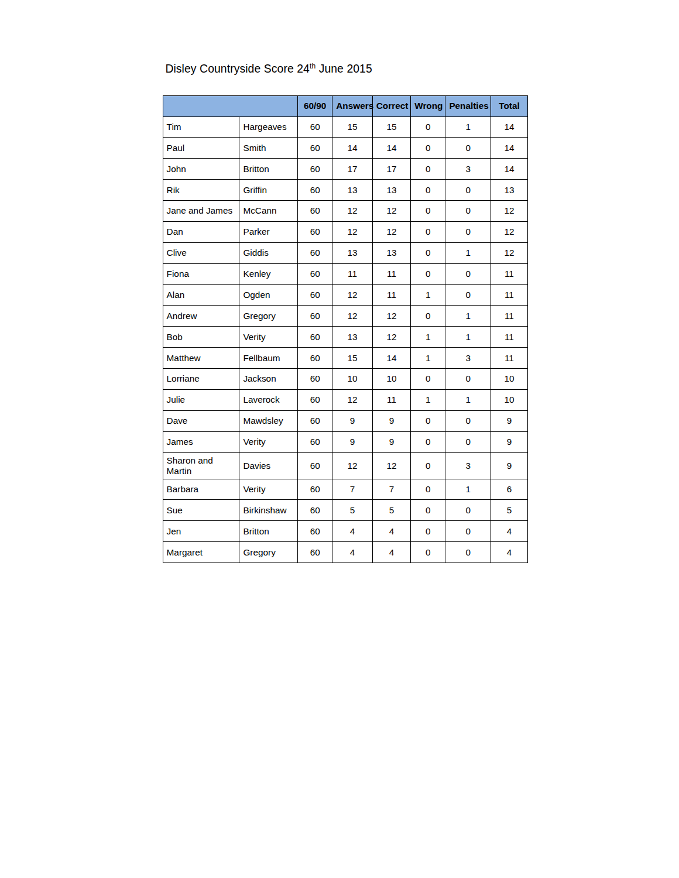Disley Countryside Score 24th June 2015
| | 60/90 | Answers | Correct | Wrong | Penalties | Total |
| --- | --- | --- | --- | --- | --- | --- |
| Tim | Hargeaves | 60 | 15 | 15 | 0 | 1 | 14 |
| Paul | Smith | 60 | 14 | 14 | 0 | 0 | 14 |
| John | Britton | 60 | 17 | 17 | 0 | 3 | 14 |
| Rik | Griffin | 60 | 13 | 13 | 0 | 0 | 13 |
| Jane and James | McCann | 60 | 12 | 12 | 0 | 0 | 12 |
| Dan | Parker | 60 | 12 | 12 | 0 | 0 | 12 |
| Clive | Giddis | 60 | 13 | 13 | 0 | 1 | 12 |
| Fiona | Kenley | 60 | 11 | 11 | 0 | 0 | 11 |
| Alan | Ogden | 60 | 12 | 11 | 1 | 0 | 11 |
| Andrew | Gregory | 60 | 12 | 12 | 0 | 1 | 11 |
| Bob | Verity | 60 | 13 | 12 | 1 | 1 | 11 |
| Matthew | Fellbaum | 60 | 15 | 14 | 1 | 3 | 11 |
| Lorriane | Jackson | 60 | 10 | 10 | 0 | 0 | 10 |
| Julie | Laverock | 60 | 12 | 11 | 1 | 1 | 10 |
| Dave | Mawdsley | 60 | 9 | 9 | 0 | 0 | 9 |
| James | Verity | 60 | 9 | 9 | 0 | 0 | 9 |
| Sharon and Martin | Davies | 60 | 12 | 12 | 0 | 3 | 9 |
| Barbara | Verity | 60 | 7 | 7 | 0 | 1 | 6 |
| Sue | Birkinshaw | 60 | 5 | 5 | 0 | 0 | 5 |
| Jen | Britton | 60 | 4 | 4 | 0 | 0 | 4 |
| Margaret | Gregory | 60 | 4 | 4 | 0 | 0 | 4 |